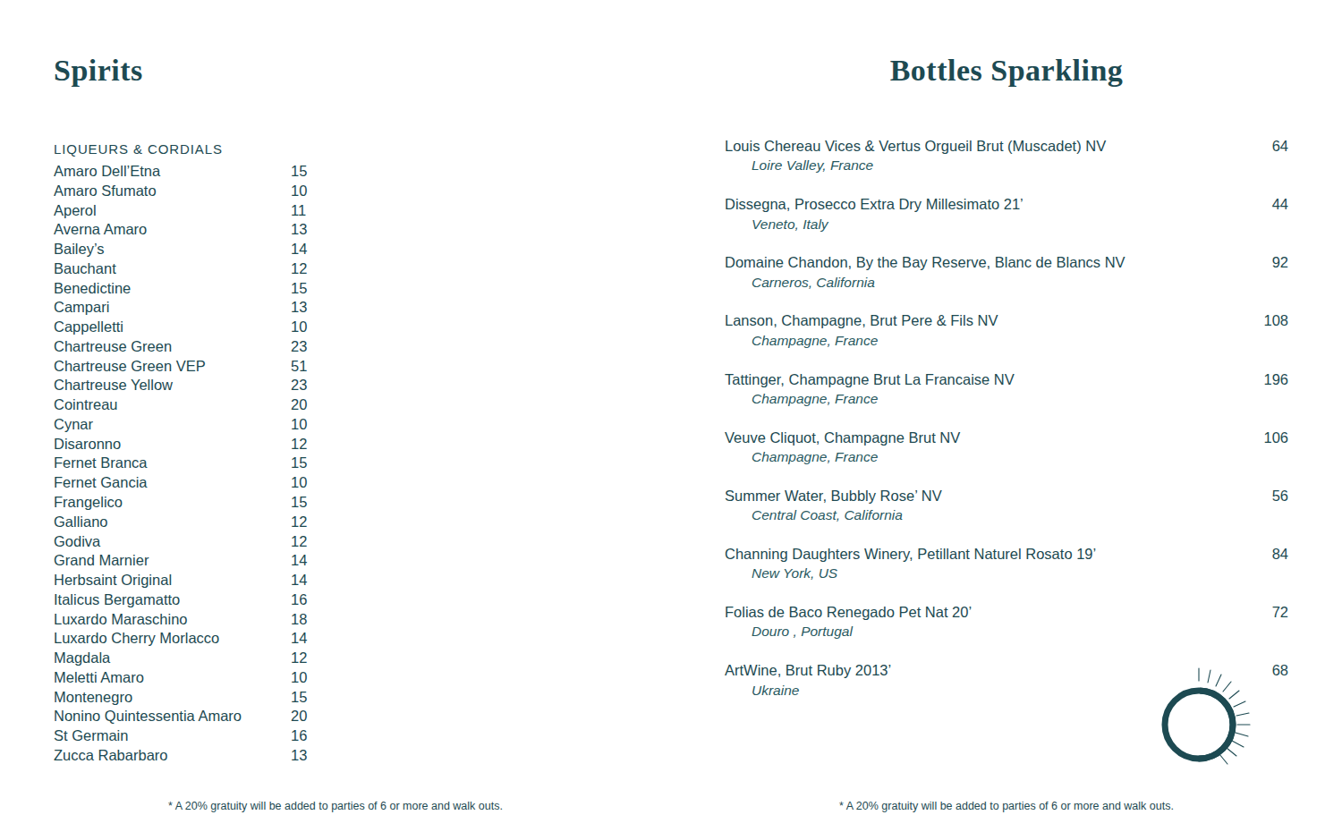Spirits
Liqueurs & Cordials
Amaro Dell’Etna 15
Amaro Sfumato 10
Aperol 11
Averna Amaro 13
Bailey’s 14
Bauchant 12
Benedictine 15
Campari 13
Cappelletti 10
Chartreuse Green 23
Chartreuse Green VEP 51
Chartreuse Yellow 23
Cointreau 20
Cynar 10
Disaronno 12
Fernet Branca 15
Fernet Gancia 10
Frangelico 15
Galliano 12
Godiva 12
Grand Marnier 14
Herbsaint Original 14
Italicus Bergamatto 16
Luxardo Maraschino 18
Luxardo Cherry Morlacco 14
Magdala 12
Meletti Amaro 10
Montenegro 15
Nonino Quintessentia Amaro 20
St Germain 16
Zucca Rabarbaro 13
* A 20% gratuity will be added to parties of 6 or more and walk outs.
Bottles Sparkling
Louis Chereau Vices & Vertus Orgueil Brut (Muscadet) NV
Loire Valley, France
64
Dissegna, Prosecco Extra Dry Millesimato 21’
Veneto, Italy
44
Domaine Chandon, By the Bay Reserve, Blanc de Blancs NV
Carneros, California
92
Lanson, Champagne, Brut Pere & Fils NV
Champagne, France
108
Tattinger, Champagne Brut La Francaise NV
Champagne, France
196
Veuve Cliquot, Champagne Brut NV
Champagne, France
106
Summer Water, Bubbly Rose’ NV
Central Coast, California
56
Channing Daughters Winery, Petillant Naturel Rosato 19’
New York, US
84
Folias de Baco Renegado Pet Nat 20’
Douro , Portugal
72
ArtWine, Brut Ruby 2013’
Ukraine
68
* A 20% gratuity will be added to parties of 6 or more and walk outs.